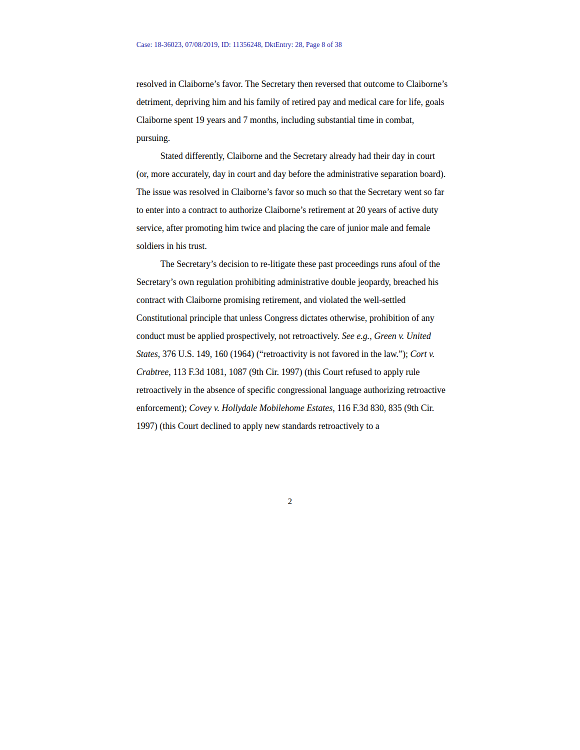Case: 18-36023, 07/08/2019, ID: 11356248, DktEntry: 28, Page 8 of 38
resolved in Claiborne’s favor. The Secretary then reversed that outcome to Claiborne’s detriment, depriving him and his family of retired pay and medical care for life, goals Claiborne spent 19 years and 7 months, including substantial time in combat, pursuing.
Stated differently, Claiborne and the Secretary already had their day in court (or, more accurately, day in court and day before the administrative separation board). The issue was resolved in Claiborne’s favor so much so that the Secretary went so far to enter into a contract to authorize Claiborne’s retirement at 20 years of active duty service, after promoting him twice and placing the care of junior male and female soldiers in his trust.
The Secretary’s decision to re-litigate these past proceedings runs afoul of the Secretary’s own regulation prohibiting administrative double jeopardy, breached his contract with Claiborne promising retirement, and violated the well-settled Constitutional principle that unless Congress dictates otherwise, prohibition of any conduct must be applied prospectively, not retroactively. See e.g., Green v. United States, 376 U.S. 149, 160 (1964) (“retroactivity is not favored in the law.”); Cort v. Crabtree, 113 F.3d 1081, 1087 (9th Cir. 1997) (this Court refused to apply rule retroactively in the absence of specific congressional language authorizing retroactive enforcement); Covey v. Hollydale Mobilehome Estates, 116 F.3d 830, 835 (9th Cir. 1997) (this Court declined to apply new standards retroactively to a
2